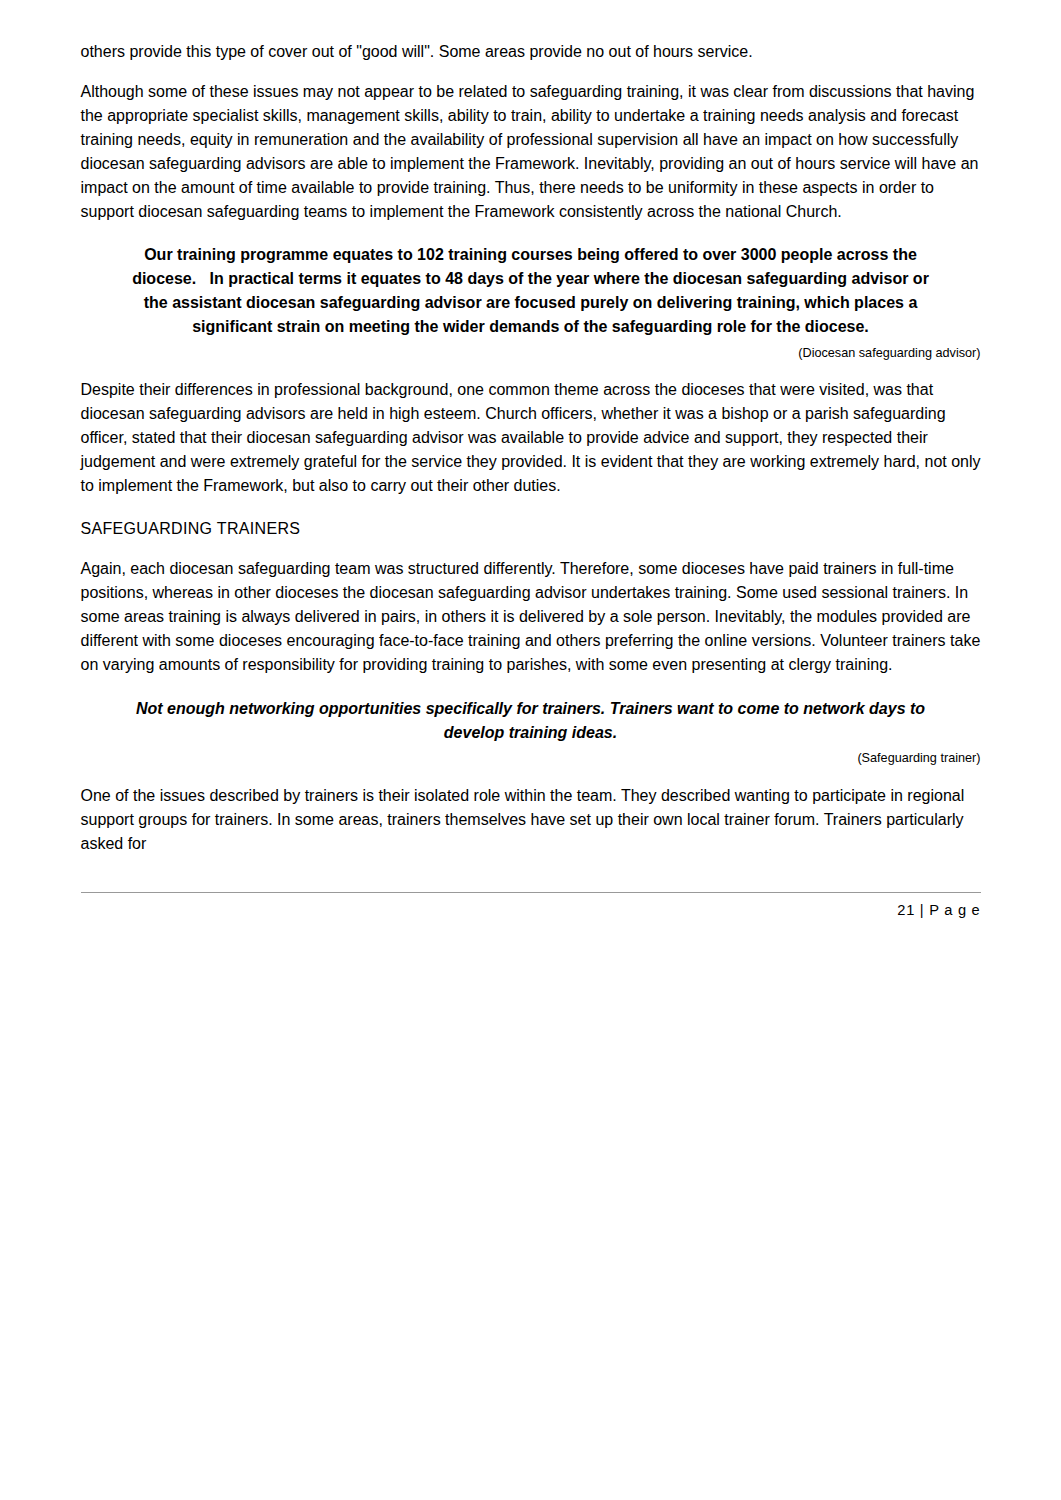others provide this type of cover out of "good will". Some areas provide no out of hours service.
Although some of these issues may not appear to be related to safeguarding training, it was clear from discussions that having the appropriate specialist skills, management skills, ability to train, ability to undertake a training needs analysis and forecast training needs, equity in remuneration and the availability of professional supervision all have an impact on how successfully diocesan safeguarding advisors are able to implement the Framework. Inevitably, providing an out of hours service will have an impact on the amount of time available to provide training. Thus, there needs to be uniformity in these aspects in order to support diocesan safeguarding teams to implement the Framework consistently across the national Church.
Our training programme equates to 102 training courses being offered to over 3000 people across the diocese. In practical terms it equates to 48 days of the year where the diocesan safeguarding advisor or the assistant diocesan safeguarding advisor are focused purely on delivering training, which places a significant strain on meeting the wider demands of the safeguarding role for the diocese.
(Diocesan safeguarding advisor)
Despite their differences in professional background, one common theme across the dioceses that were visited, was that diocesan safeguarding advisors are held in high esteem. Church officers, whether it was a bishop or a parish safeguarding officer, stated that their diocesan safeguarding advisor was available to provide advice and support, they respected their judgement and were extremely grateful for the service they provided. It is evident that they are working extremely hard, not only to implement the Framework, but also to carry out their other duties.
Safeguarding trainers
Again, each diocesan safeguarding team was structured differently. Therefore, some dioceses have paid trainers in full-time positions, whereas in other dioceses the diocesan safeguarding advisor undertakes training. Some used sessional trainers. In some areas training is always delivered in pairs, in others it is delivered by a sole person. Inevitably, the modules provided are different with some dioceses encouraging face-to-face training and others preferring the online versions. Volunteer trainers take on varying amounts of responsibility for providing training to parishes, with some even presenting at clergy training.
Not enough networking opportunities specifically for trainers. Trainers want to come to network days to develop training ideas.
(Safeguarding trainer)
One of the issues described by trainers is their isolated role within the team. They described wanting to participate in regional support groups for trainers. In some areas, trainers themselves have set up their own local trainer forum. Trainers particularly asked for
21 | P a g e